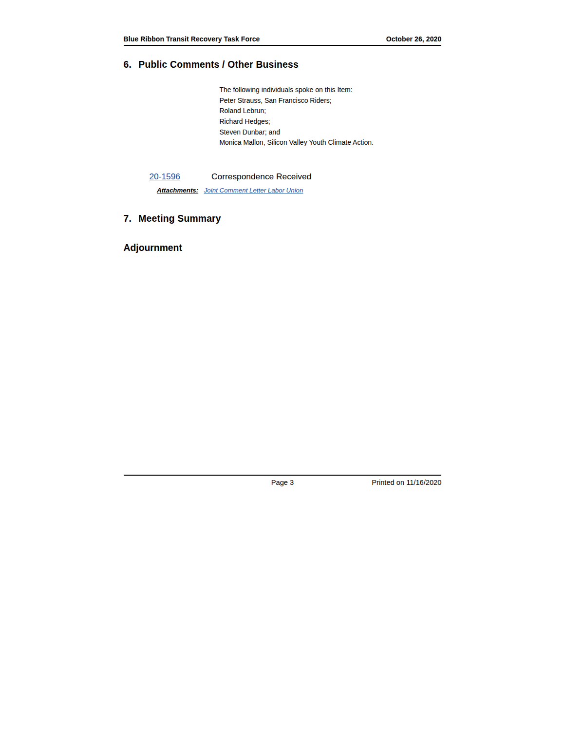Blue Ribbon Transit Recovery Task Force
October 26, 2020
6. Public Comments / Other Business
The following individuals spoke on this Item:
Peter Strauss, San Francisco Riders;
Roland Lebrun;
Richard Hedges;
Steven Dunbar; and
Monica Mallon, Silicon Valley Youth Climate Action.
20-1596
Correspondence Received
Attachments:
Joint Comment Letter Labor Union
7. Meeting Summary
Adjournment
Page 3
Printed on 11/16/2020